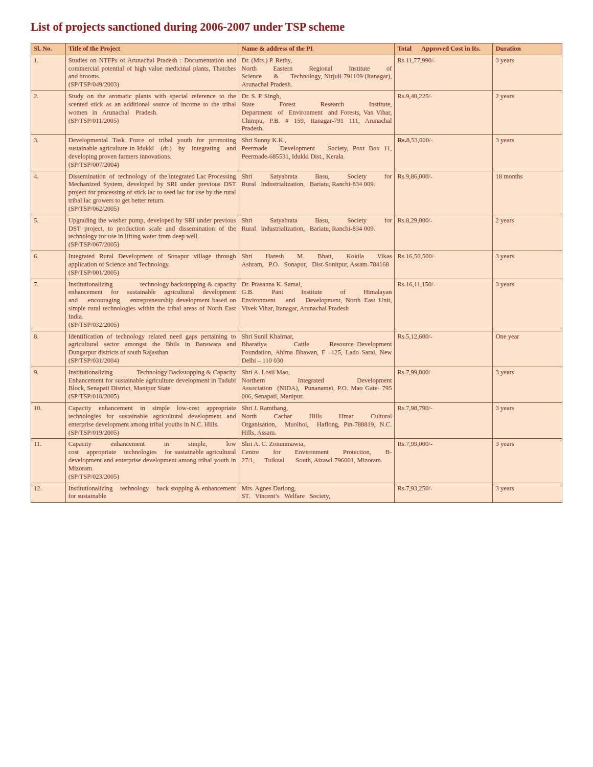List of projects sanctioned during 2006-2007 under TSP scheme
| Sl. No. | Title of the Project | Name & address of the PI | Total Approved Cost in Rs. | Duration |
| --- | --- | --- | --- | --- |
| 1. | Studies on NTFPs of Arunachal Pradesh : Documentation and commercial potential of high value medicinal plants, Thatches and brooms. (SP/TSP/049/2003) | Dr. (Mrs.) P. Rethy, North Eastern Regional Institute of Science & Technology, Nirjuli-791109 (Itanagar), Arunachal Pradesh. | Rs.11,77,990/- | 3 years |
| 2. | Study on the aromatic plants with special reference to the scented stick as an additional source of income to the tribal women in Arunachal Pradesh. (SP/TSP/011/2005) | Dr. S. P. Singh, State Forest Research Institute, Department of Environment and Forests, Van Vihar, Chimpu, P.B. # 159, Itanagar-791 111, Arunachal Pradesh. | Rs.9,40,225/- | 2 years |
| 3. | Developmental Task Force of tribal youth for promoting sustainable agriculture in Idukki (dt.) by integrating and developing proven farmers innovations. (SP/TSP/007/2004) | Shri Sunny K.K., Peermade Development Society, Poxt Box 11, Peermade-685531, Idukki Dist., Kerala. | Rs. 8,53,000/- | 3 years |
| 4. | Dissemination of technology of the integrated Lac Processing Mechanized System, developed by SRI under previous DST project for processing of stick lac to seed lac for use by the rural tribal lac growers to get better return. (SP/TSP/062/2005) | Shri Satyabrata Basu, Society for Rural Industrialization, Bariatu, Ranchi-834 009. | Rs.9,86,000/- | 18 months |
| 5. | Upgrading the washer pump, developed by SRI under previous DST project, to production scale and dissemination of the technology for use in lifting water from deep well. (SP/TSP/067/2005) | Shri Satyabrata Basu, Society for Rural Industrialization, Bariatu, Ranchi-834 009. | Rs.8,29,000/- | 2 years |
| 6. | Integrated Rural Development of Sonapur village through application of Science and Technology. (SP/TSP/001/2005) | Shri Haresh M. Bhatt, Kokila Vikas Ashram, P.O. Sonapur, Dist-Sonitpur, Assam-784168 | Rs.16,50,500/- | 3 years |
| 7. | Institutionalizing technology backstopping & capacity enhancement for sustainable agricultural development and encouraging entrepreneurship development based on simple rural technologies within the tribal areas of North East India. (SP/TSP/032/2005) | Dr. Prasanna K. Samal, G.B. Pant Institute of Himalayan Environment and Development, North East Unit, Vivek Vihar, Itanagar, Arunachal Pradesh | Rs.16,11,150/- | 3 years |
| 8. | Identification of technology related need gaps pertaining to agricultural sector amongst the Bhils in Banswara and Dungarpur districts of south Rajasthan (SP/TSP/031/2004) | Shri Sunil Khairnar, Bharatiya Cattle Resource Development Foundation, Ahima Bhawan, F –125, Lado Sarai, New Delhi – 110 030 | Rs.5,12,600/- | One year |
| 9. | Institutionalizing Technology Backstopping & Capacity Enhancement for sustainable agriculture development in Tadubi Block, Senapati District, Manipur State (SP/TSP/018/2005) | Shri A. Losii Mao, Northern Integrated Development Association (NIDA), Punanamei, P.O. Mao Gate- 795 006, Senapati, Manipur. | Rs.7,99,000/- | 3 years |
| 10. | Capacity enhancement in simple low-cost appropriate technologies for sustainable agricultural development and enterprise development among tribal youths in N.C. Hills. (SP/TSP/019/2005) | Shri J. Ramthang, North Cachar Hills Hmar Cultural Organisation, Muolhoi, Haflong, Pin-788819, N.C. Hills, Assam. | Rs.7,98,790/- | 3 years |
| 11. | Capacity enhancement in simple, low cost appropriate technologies for sustainable agricultural development and enterprise development among tribal youth in Mizoram. (SP/TSP/023/2005) | Shri A. C. Zonunmawia, Centre for Environment Protection, B-27/1, Tuikual South, Aizawl-796001, Mizoram. | Rs.7,99,000/- | 3 years |
| 12. | Institutionalizing technology back stopping & enhancement for sustainable | Mrs. Agnes Darlong, ST. Vincent’s Welfare Society, | Rs.7,93,250/- | 3 years |